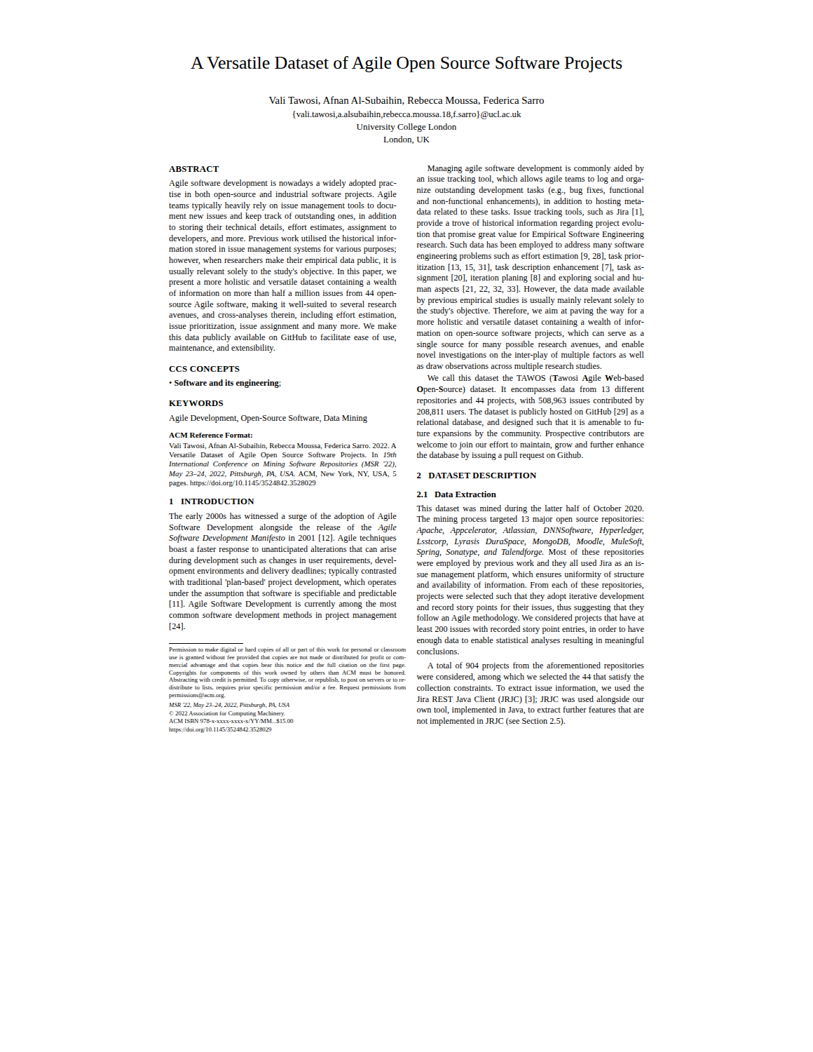A Versatile Dataset of Agile Open Source Software Projects
Vali Tawosi, Afnan Al-Subaihin, Rebecca Moussa, Federica Sarro
{vali.tawosi,a.alsubaihin,rebecca.moussa.18,f.sarro}@ucl.ac.uk
University College London
London, UK
ABSTRACT
Agile software development is nowadays a widely adopted practise in both open-source and industrial software projects. Agile teams typically heavily rely on issue management tools to document new issues and keep track of outstanding ones, in addition to storing their technical details, effort estimates, assignment to developers, and more. Previous work utilised the historical information stored in issue management systems for various purposes; however, when researchers make their empirical data public, it is usually relevant solely to the study's objective. In this paper, we present a more holistic and versatile dataset containing a wealth of information on more than half a million issues from 44 open-source Agile software, making it well-suited to several research avenues, and cross-analyses therein, including effort estimation, issue prioritization, issue assignment and many more. We make this data publicly available on GitHub to facilitate ease of use, maintenance, and extensibility.
CCS CONCEPTS
• Software and its engineering;
KEYWORDS
Agile Development, Open-Source Software, Data Mining
ACM Reference Format: Vali Tawosi, Afnan Al-Subaihin, Rebecca Moussa, Federica Sarro. 2022. A Versatile Dataset of Agile Open Source Software Projects. In 19th International Conference on Mining Software Repositories (MSR '22), May 23–24, 2022, Pittsburgh, PA, USA. ACM, New York, NY, USA, 5 pages. https://doi.org/10.1145/3524842.3528029
1 INTRODUCTION
The early 2000s has witnessed a surge of the adoption of Agile Software Development alongside the release of the Agile Software Development Manifesto in 2001 [12]. Agile techniques boast a faster response to unanticipated alterations that can arise during development such as changes in user requirements, development environments and delivery deadlines; typically contrasted with traditional 'plan-based' project development, which operates under the assumption that software is specifiable and predictable [11]. Agile Software Development is currently among the most common software development methods in project management [24].
Permission to make digital or hard copies of all or part of this work for personal or classroom use is granted without fee provided that copies are not made or distributed for profit or commercial advantage and that copies bear this notice and the full citation on the first page. Copyrights for components of this work owned by others than ACM must be honored. Abstracting with credit is permitted. To copy otherwise, or republish, to post on servers or to redistribute to lists, requires prior specific permission and/or a fee. Request permissions from permissions@acm.org.
MSR '22, May 23–24, 2022, Pittsburgh, PA, USA
© 2022 Association for Computing Machinery.
ACM ISBN 978-x-xxxx-xxxx-x/YY/MM...$15.00
https://doi.org/10.1145/3524842.3528029
Managing agile software development is commonly aided by an issue tracking tool, which allows agile teams to log and organize outstanding development tasks (e.g., bug fixes, functional and non-functional enhancements), in addition to hosting meta-data related to these tasks. Issue tracking tools, such as Jira [1], provide a trove of historical information regarding project evolution that promise great value for Empirical Software Engineering research. Such data has been employed to address many software engineering problems such as effort estimation [9, 28], task prioritization [13, 15, 31], task description enhancement [7], task assignment [20], iteration planing [8] and exploring social and human aspects [21, 22, 32, 33]. However, the data made available by previous empirical studies is usually mainly relevant solely to the study's objective. Therefore, we aim at paving the way for a more holistic and versatile dataset containing a wealth of information on open-source software projects, which can serve as a single source for many possible research avenues, and enable novel investigations on the inter-play of multiple factors as well as draw observations across multiple research studies.
We call this dataset the TAWOS (Tawosi Agile Web-based Open-Source) dataset. It encompasses data from 13 different repositories and 44 projects, with 508,963 issues contributed by 208,811 users. The dataset is publicly hosted on GitHub [29] as a relational database, and designed such that it is amenable to future expansions by the community. Prospective contributors are welcome to join our effort to maintain, grow and further enhance the database by issuing a pull request on Github.
2 DATASET DESCRIPTION
2.1 Data Extraction
This dataset was mined during the latter half of October 2020. The mining process targeted 13 major open source repositories: Apache, Appcelerator, Atlassian, DNNSoftware, Hyperledger, Lsstcorp, Lyrasis DuraSpace, MongoDB, Moodle, MuleSoft, Spring, Sonatype, and Talendforge. Most of these repositories were employed by previous work and they all used Jira as an issue management platform, which ensures uniformity of structure and availability of information. From each of these repositories, projects were selected such that they adopt iterative development and record story points for their issues, thus suggesting that they follow an Agile methodology. We considered projects that have at least 200 issues with recorded story point entries, in order to have enough data to enable statistical analyses resulting in meaningful conclusions.
A total of 904 projects from the aforementioned repositories were considered, among which we selected the 44 that satisfy the collection constraints. To extract issue information, we used the Jira REST Java Client (JRJC) [3]; JRJC was used alongside our own tool, implemented in Java, to extract further features that are not implemented in JRJC (see Section 2.5).